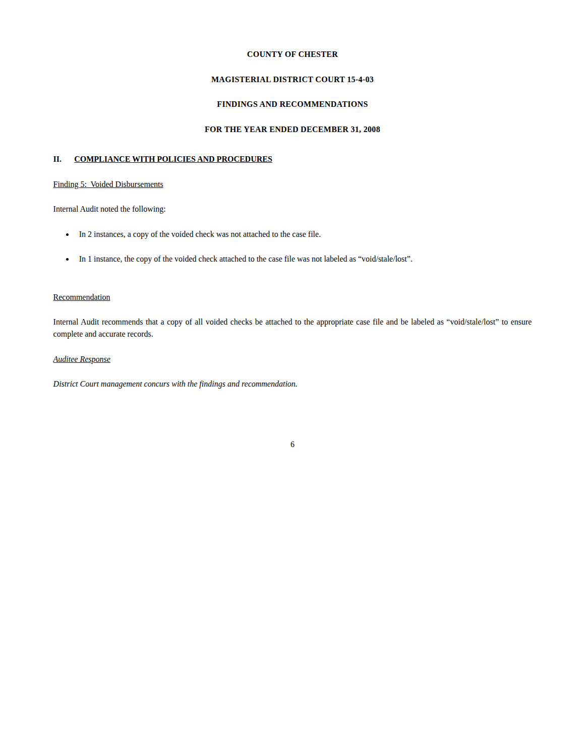COUNTY OF CHESTER
MAGISTERIAL DISTRICT COURT 15-4-03
FINDINGS AND RECOMMENDATIONS
FOR THE YEAR ENDED DECEMBER 31, 2008
II. COMPLIANCE WITH POLICIES AND PROCEDURES
Finding 5: Voided Disbursements
Internal Audit noted the following:
In 2 instances, a copy of the voided check was not attached to the case file.
In 1 instance, the copy of the voided check attached to the case file was not labeled as “void/stale/lost”.
Recommendation
Internal Audit recommends that a copy of all voided checks be attached to the appropriate case file and be labeled as “void/stale/lost” to ensure complete and accurate records.
Auditee Response
District Court management concurs with the findings and recommendation.
6